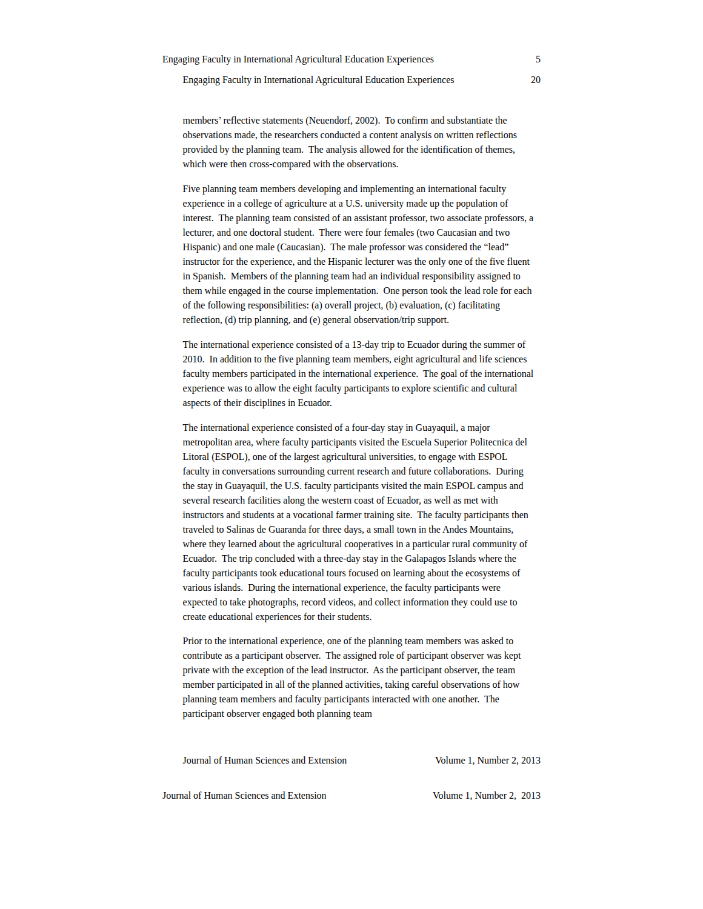Engaging Faculty in International Agricultural Education Experiences 5
Engaging Faculty in International Agricultural Education Experiences 20
members’ reflective statements (Neuendorf, 2002). To confirm and substantiate the observations made, the researchers conducted a content analysis on written reflections provided by the planning team. The analysis allowed for the identification of themes, which were then cross-compared with the observations.
Five planning team members developing and implementing an international faculty experience in a college of agriculture at a U.S. university made up the population of interest. The planning team consisted of an assistant professor, two associate professors, a lecturer, and one doctoral student. There were four females (two Caucasian and two Hispanic) and one male (Caucasian). The male professor was considered the “lead” instructor for the experience, and the Hispanic lecturer was the only one of the five fluent in Spanish. Members of the planning team had an individual responsibility assigned to them while engaged in the course implementation. One person took the lead role for each of the following responsibilities: (a) overall project, (b) evaluation, (c) facilitating reflection, (d) trip planning, and (e) general observation/trip support.
The international experience consisted of a 13-day trip to Ecuador during the summer of 2010. In addition to the five planning team members, eight agricultural and life sciences faculty members participated in the international experience. The goal of the international experience was to allow the eight faculty participants to explore scientific and cultural aspects of their disciplines in Ecuador.
The international experience consisted of a four-day stay in Guayaquil, a major metropolitan area, where faculty participants visited the Escuela Superior Politecnica del Litoral (ESPOL), one of the largest agricultural universities, to engage with ESPOL faculty in conversations surrounding current research and future collaborations. During the stay in Guayaquil, the U.S. faculty participants visited the main ESPOL campus and several research facilities along the western coast of Ecuador, as well as met with instructors and students at a vocational farmer training site. The faculty participants then traveled to Salinas de Guaranda for three days, a small town in the Andes Mountains, where they learned about the agricultural cooperatives in a particular rural community of Ecuador. The trip concluded with a three-day stay in the Galapagos Islands where the faculty participants took educational tours focused on learning about the ecosystems of various islands. During the international experience, the faculty participants were expected to take photographs, record videos, and collect information they could use to create educational experiences for their students.
Prior to the international experience, one of the planning team members was asked to contribute as a participant observer. The assigned role of participant observer was kept private with the exception of the lead instructor. As the participant observer, the team member participated in all of the planned activities, taking careful observations of how planning team members and faculty participants interacted with one another. The participant observer engaged both planning team
Journal of Human Sciences and Extension Volume 1, Number 2, 2013
Journal of Human Sciences and Extension Volume 1, Number 2, 2013